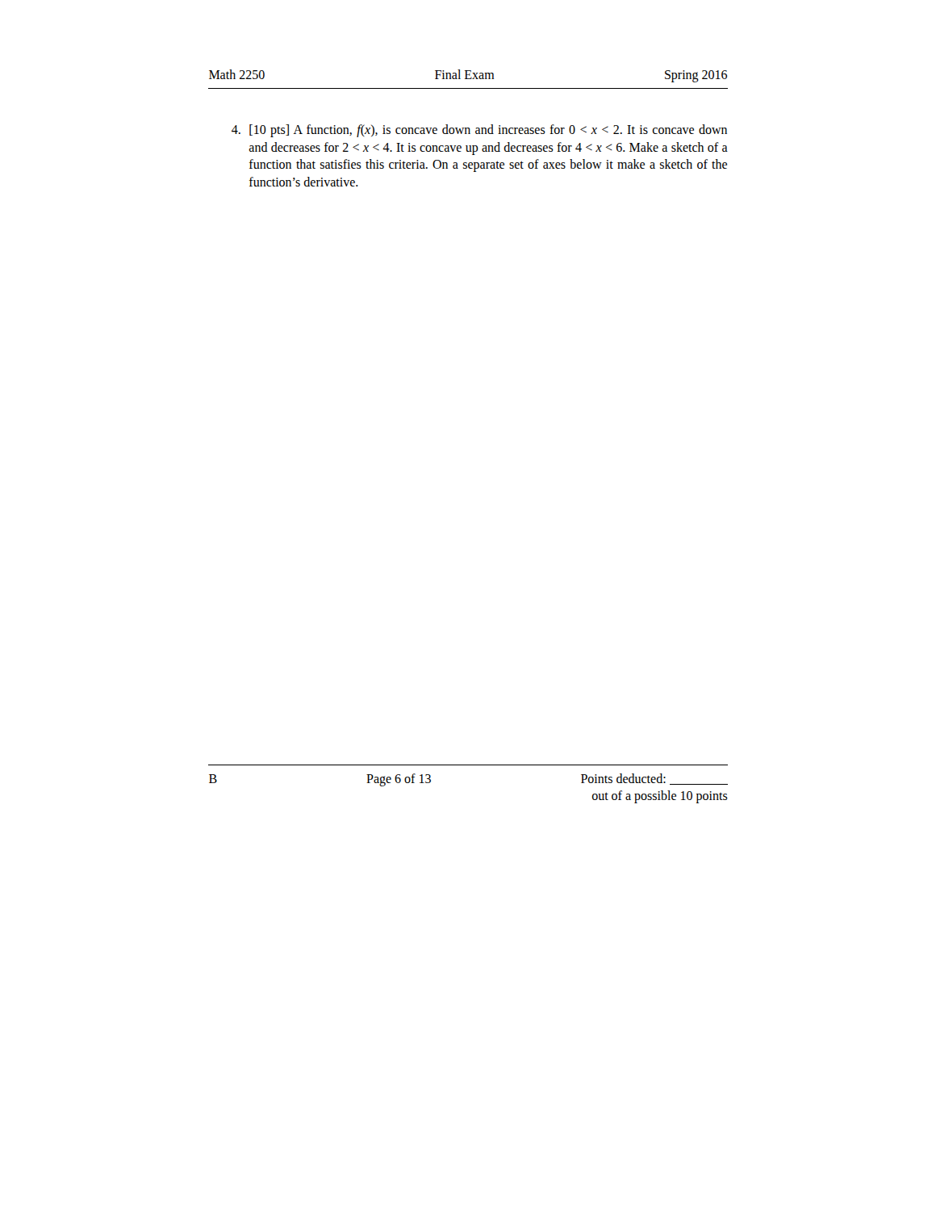Math 2250
Final Exam
Spring 2016
4. [10 pts] A function, f(x), is concave down and increases for 0 < x < 2. It is concave down and decreases for 2 < x < 4. It is concave up and decreases for 4 < x < 6. Make a sketch of a function that satisfies this criteria. On a separate set of axes below it make a sketch of the function’s derivative.
B
Page 6 of 13
Points deducted:
out of a possible 10 points